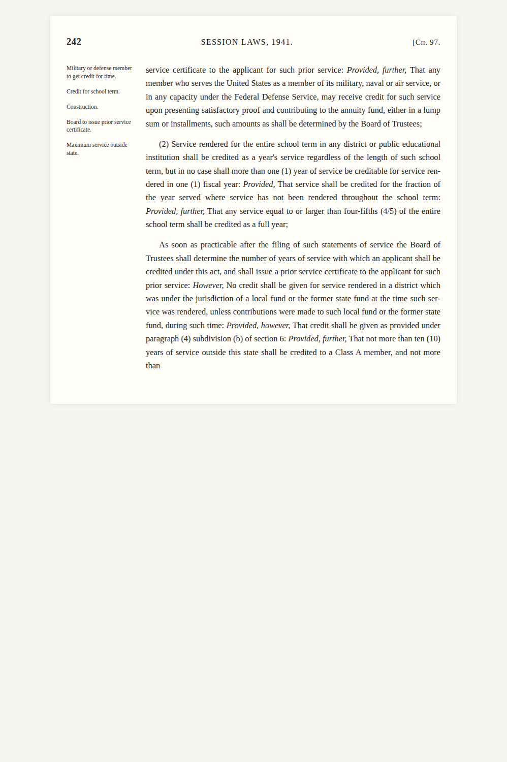242 Session Laws, 1941. [Ch. 97.
Military or defense member to get credit for time.
Credit for school term.
Construction.
Board to issue prior service certificate.
Maximum service outside state.
service certificate to the applicant for such prior service: Provided, further, That any member who serves the United States as a member of its military, naval or air service, or in any capacity under the Federal Defense Service, may receive credit for such service upon presenting satisfactory proof and contributing to the annuity fund, either in a lump sum or installments, such amounts as shall be determined by the Board of Trustees;
(2) Service rendered for the entire school term in any district or public educational institution shall be credited as a year's service regardless of the length of such school term, but in no case shall more than one (1) year of service be creditable for service rendered in one (1) fiscal year: Provided, That service shall be credited for the fraction of the year served where service has not been rendered throughout the school term: Provided, further, That any service equal to or larger than four-fifths (4/5) of the entire school term shall be credited as a full year;
As soon as practicable after the filing of such statements of service the Board of Trustees shall determine the number of years of service with which an applicant shall be credited under this act, and shall issue a prior service certificate to the applicant for such prior service: However, No credit shall be given for service rendered in a district which was under the jurisdiction of a local fund or the former state fund at the time such service was rendered, unless contributions were made to such local fund or the former state fund, during such time: Provided, however, That credit shall be given as provided under paragraph (4) subdivision (b) of section 6: Provided, further, That not more than ten (10) years of service outside this state shall be credited to a Class A member, and not more than